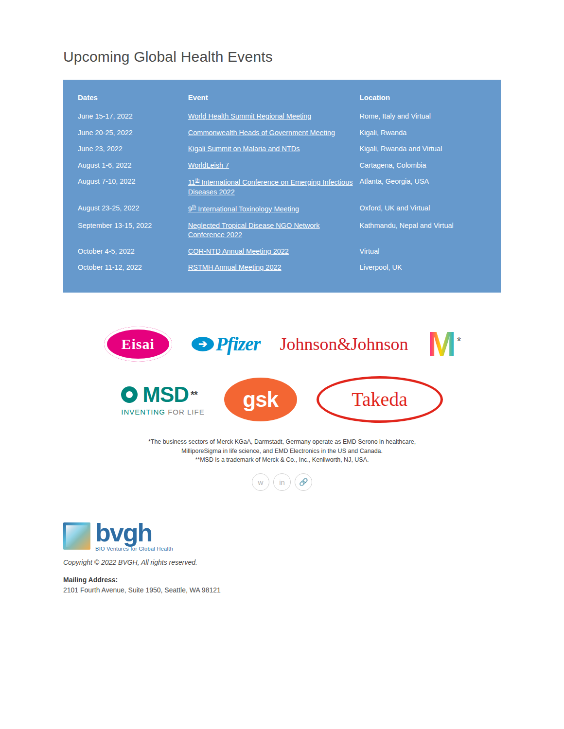Upcoming Global Health Events
| Dates | Event | Location |
| --- | --- | --- |
| June 15-17, 2022 | World Health Summit Regional Meeting | Rome, Italy and Virtual |
| June 20-25, 2022 | Commonwealth Heads of Government Meeting | Kigali, Rwanda |
| June 23, 2022 | Kigali Summit on Malaria and NTDs | Kigali, Rwanda and Virtual |
| August 1-6, 2022 | WorldLeish 7 | Cartagena, Colombia |
| August 7-10, 2022 | 11 th International Conference on Emerging Infectious Diseases 2022 | Atlanta, Georgia, USA |
| August 23-25, 2022 | 9 th International Toxinology Meeting | Oxford, UK and Virtual |
| September 13-15, 2022 | Neglected Tropical Disease NGO Network Conference 2022 | Kathmandu, Nepal and Virtual |
| October 4-5, 2022 | COR-NTD Annual Meeting 2022 | Virtual |
| October 11-12, 2022 | RSTMH Annual Meeting 2022 | Liverpool, UK |
Eisai
➔Pfizer
Johnson&Johnson
M*
MSD**
INVENTING FOR LIFE
gsk
Takeda
*The business sectors of Merck KGaA, Darmstadt, Germany operate as EMD Serono in healthcare,
MilliporeSigma in life science, and EMD Electronics in the US and Canada.
**MSD is a trademark of Merck & Co., Inc., Kenilworth, NJ, USA.
w in 🔗
bvgh
BIO Ventures for Global Health
Copyright © 2022 BVGH, All rights reserved.
Mailing Address:
2101 Fourth Avenue, Suite 1950, Seattle, WA 98121